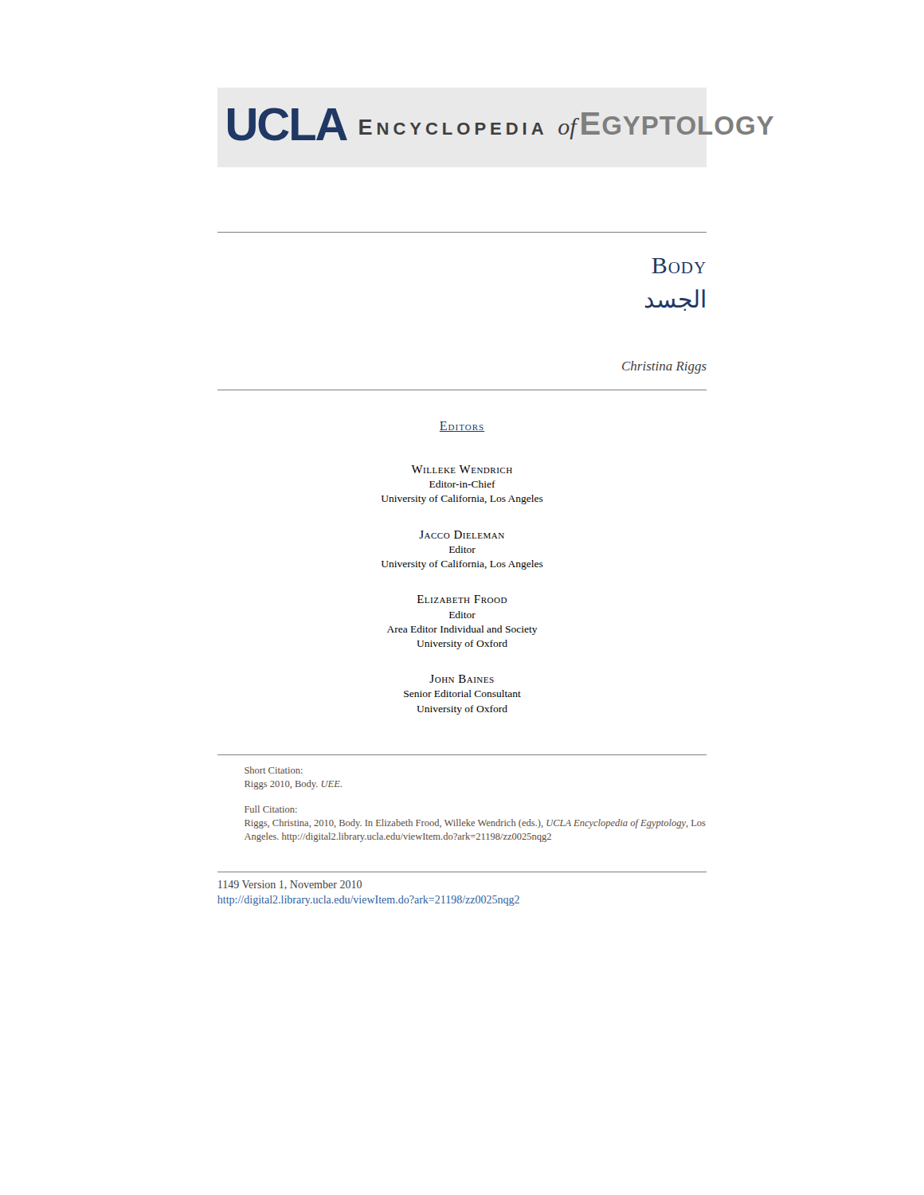UCLA ENCYCLOPEDIA of EGYPTOLOGY
Body
الجسد
Christina Riggs
Editors
Willeke Wendrich Editor-in-Chief University of California, Los Angeles
Jacco Dieleman Editor University of California, Los Angeles
Elizabeth Frood Editor Area Editor Individual and Society University of Oxford
John Baines Senior Editorial Consultant University of Oxford
Short Citation: Riggs 2010, Body. UEE.
Full Citation: Riggs, Christina, 2010, Body. In Elizabeth Frood, Willeke Wendrich (eds.), UCLA Encyclopedia of Egyptology, Los Angeles. http://digital2.library.ucla.edu/viewItem.do?ark=21198/zz0025nqg2
1149 Version 1, November 2010 http://digital2.library.ucla.edu/viewItem.do?ark=21198/zz0025nqg2